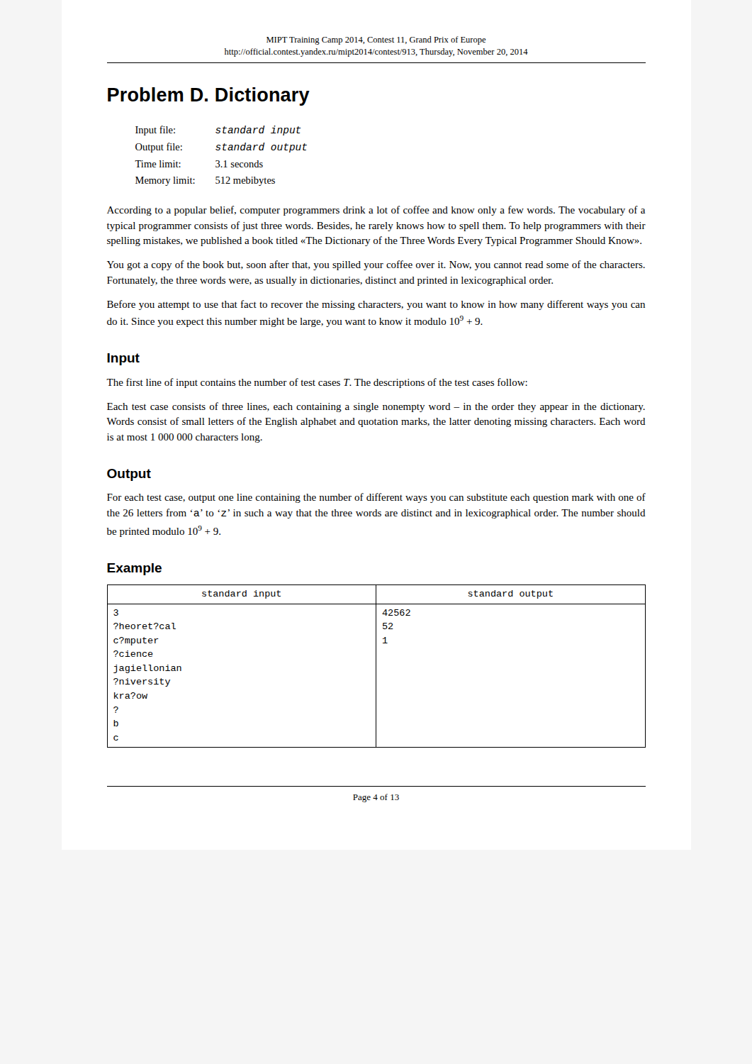MIPT Training Camp 2014, Contest 11, Grand Prix of Europe
http://official.contest.yandex.ru/mipt2014/contest/913, Thursday, November 20, 2014
Problem D. Dictionary
| Input file: | standard input |
| Output file: | standard output |
| Time limit: | 3.1 seconds |
| Memory limit: | 512 mebibytes |
According to a popular belief, computer programmers drink a lot of coffee and know only a few words. The vocabulary of a typical programmer consists of just three words. Besides, he rarely knows how to spell them. To help programmers with their spelling mistakes, we published a book titled «The Dictionary of the Three Words Every Typical Programmer Should Know».
You got a copy of the book but, soon after that, you spilled your coffee over it. Now, you cannot read some of the characters. Fortunately, the three words were, as usually in dictionaries, distinct and printed in lexicographical order.
Before you attempt to use that fact to recover the missing characters, you want to know in how many different ways you can do it. Since you expect this number might be large, you want to know it modulo 109 + 9.
Input
The first line of input contains the number of test cases T. The descriptions of the test cases follow:
Each test case consists of three lines, each containing a single nonempty word – in the order they appear in the dictionary. Words consist of small letters of the English alphabet and quotation marks, the latter denoting missing characters. Each word is at most 1 000 000 characters long.
Output
For each test case, output one line containing the number of different ways you can substitute each question mark with one of the 26 letters from ‘a’ to ‘z’ in such a way that the three words are distinct and in lexicographical order. The number should be printed modulo 109 + 9.
Example
| standard input | standard output |
| --- | --- |
| 3 ?heoret?cal c?mputer ?cience jagiellonian ?niversity kra?ow ? b c | 42562 52 1 |
Page 4 of 13